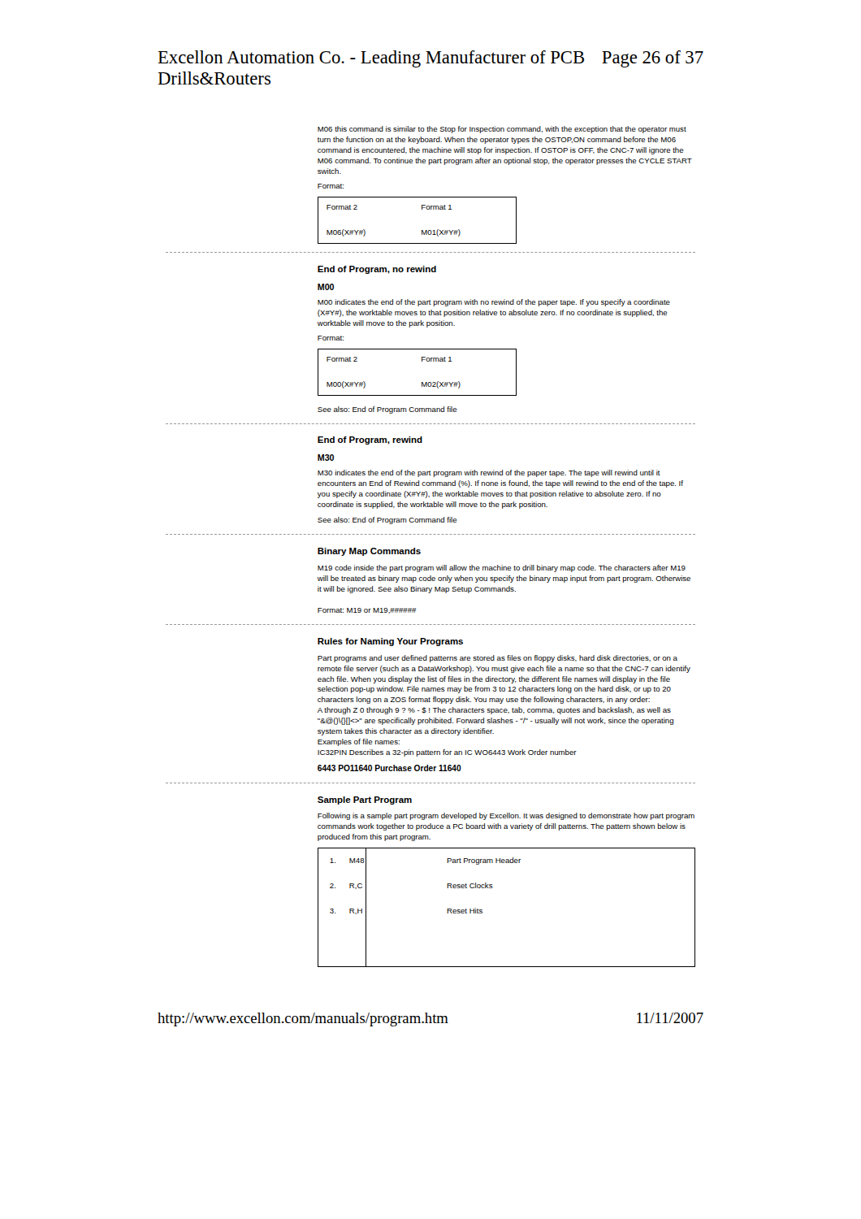Excellon Automation Co. - Leading Manufacturer of PCB Drills&Routers
Page 26 of 37
M06 this command is similar to the Stop for Inspection command, with the exception that the operator must turn the function on at the keyboard. When the operator types the OSTOP,ON command before the M06 command is encountered, the machine will stop for inspection. If OSTOP is OFF, the CNC-7 will ignore the M06 command. To continue the part program after an optional stop, the operator presses the CYCLE START switch.
Format:
| Format 2 | Format 1 |
| M06(X#Y#) | M01(X#Y#) |
End of Program, no rewind
M00
M00 indicates the end of the part program with no rewind of the paper tape. If you specify a coordinate (X#Y#), the worktable moves to that position relative to absolute zero. If no coordinate is supplied, the worktable will move to the park position.
Format:
| Format 2 | Format 1 |
| M00(X#Y#) | M02(X#Y#) |
See also: End of Program Command file
End of Program, rewind
M30
M30 indicates the end of the part program with rewind of the paper tape. The tape will rewind until it encounters an End of Rewind command (%). If none is found, the tape will rewind to the end of the tape. If you specify a coordinate (X#Y#), the worktable moves to that position relative to absolute zero. If no coordinate is supplied, the worktable will move to the park position.
See also: End of Program Command file
Binary Map Commands
M19 code inside the part program will allow the machine to drill binary map code. The characters after M19 will be treated as binary map code only when you specify the binary map input from part program. Otherwise it will be ignored. See also Binary Map Setup Commands.
Format: M19 or M19,######
Rules for Naming Your Programs
Part programs and user defined patterns are stored as files on floppy disks, hard disk directories, or on a remote file server (such as a DataWorkshop). You must give each file a name so that the CNC-7 can identify each file. When you display the list of files in the directory, the different file names will display in the file selection pop-up window. File names may be from 3 to 12 characters long on the hard disk, or up to 20 characters long on a ZOS format floppy disk. You may use the following characters, in any order:
A through Z 0 through 9 ? % - $ ! The characters space, tab, comma, quotes and backslash, as well as "&@()\{}[]<>" are specifically prohibited. Forward slashes - "/" - usually will not work, since the operating system takes this character as a directory identifier.
Examples of file names:
IC32PIN Describes a 32-pin pattern for an IC WO6443 Work Order number
6443 PO11640 Purchase Order 11640
Sample Part Program
Following is a sample part program developed by Excellon. It was designed to demonstrate how part program commands work together to produce a PC board with a variety of drill patterns. The pattern shown below is produced from this part program.
| 1. | M48 | Part Program Header |
| 2. | R,C | Reset Clocks |
| 3. | R,H | Reset Hits |
http://www.excellon.com/manuals/program.htm
11/11/2007